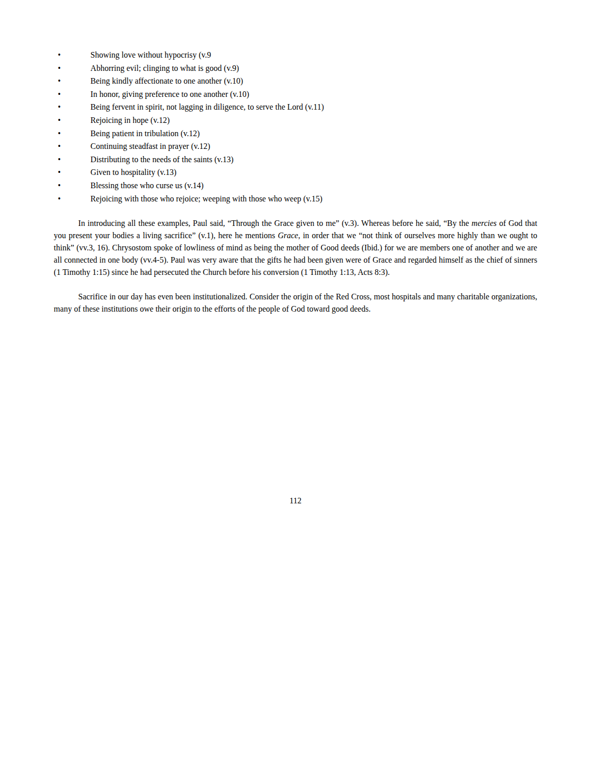Showing love without hypocrisy (v.9
Abhorring evil; clinging to what is good (v.9)
Being kindly affectionate to one another (v.10)
In honor, giving preference to one another (v.10)
Being fervent in spirit, not lagging in diligence, to serve the Lord (v.11)
Rejoicing in hope (v.12)
Being patient in tribulation (v.12)
Continuing steadfast in prayer (v.12)
Distributing to the needs of the saints (v.13)
Given to hospitality (v.13)
Blessing those who curse us (v.14)
Rejoicing with those who rejoice; weeping with those who weep (v.15)
In introducing all these examples, Paul said, “Through the Grace given to me” (v.3). Whereas before he said, “By the mercies of God that you present your bodies a living sacrifice” (v.1), here he mentions Grace, in order that we “not think of ourselves more highly than we ought to think” (vv.3, 16). Chrysostom spoke of lowliness of mind as being the mother of Good deeds (Ibid.) for we are members one of another and we are all connected in one body (vv.4-5). Paul was very aware that the gifts he had been given were of Grace and regarded himself as the chief of sinners (1 Timothy 1:15) since he had persecuted the Church before his conversion (1 Timothy 1:13, Acts 8:3).
Sacrifice in our day has even been institutionalized. Consider the origin of the Red Cross, most hospitals and many charitable organizations, many of these institutions owe their origin to the efforts of the people of God toward good deeds.
112